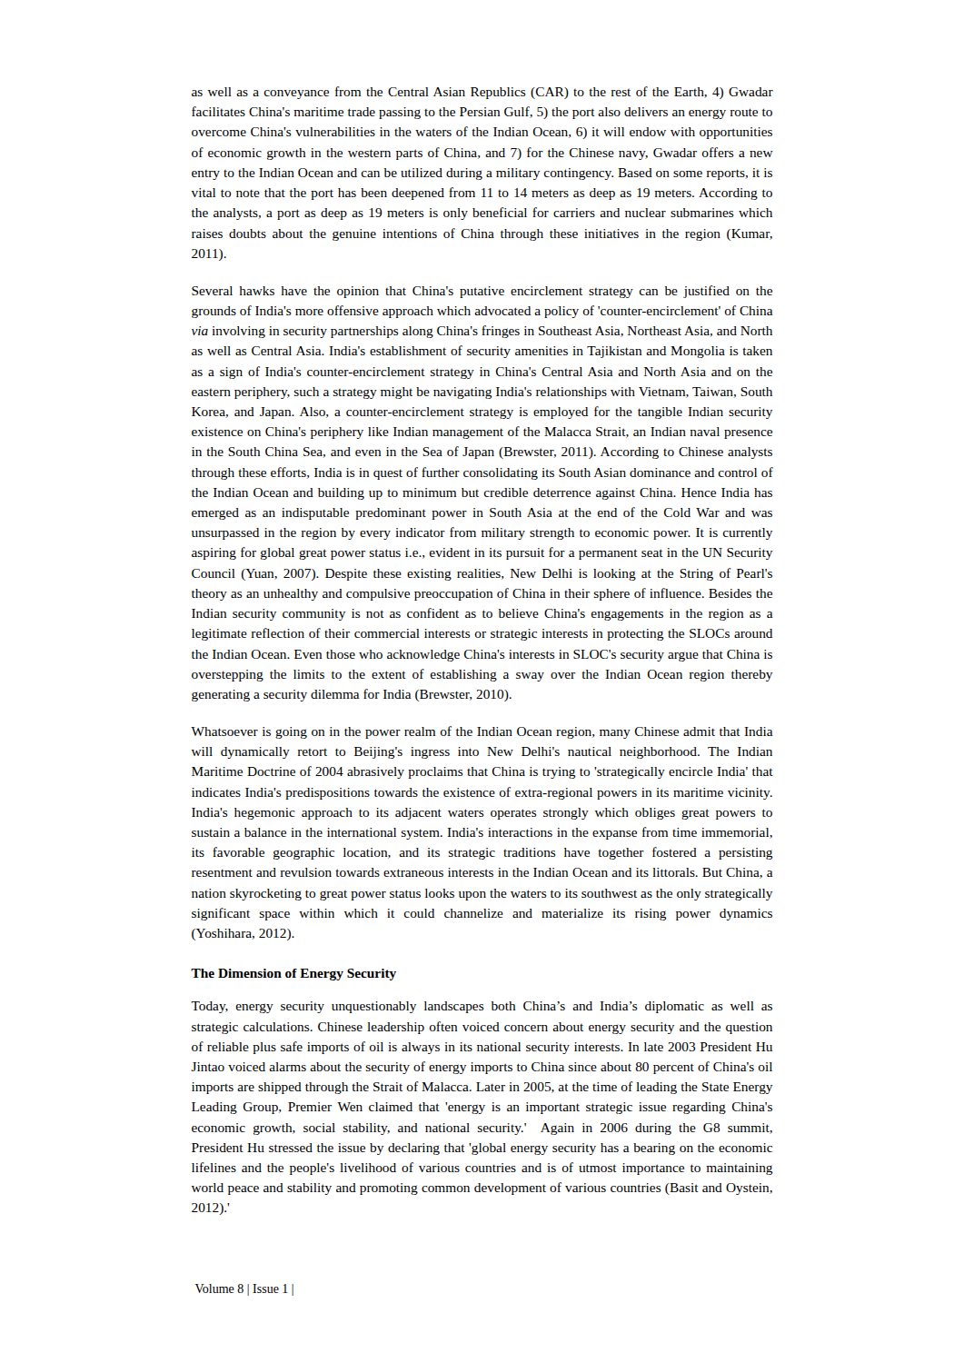as well as a conveyance from the Central Asian Republics (CAR) to the rest of the Earth, 4) Gwadar facilitates China's maritime trade passing to the Persian Gulf, 5) the port also delivers an energy route to overcome China's vulnerabilities in the waters of the Indian Ocean, 6) it will endow with opportunities of economic growth in the western parts of China, and 7) for the Chinese navy, Gwadar offers a new entry to the Indian Ocean and can be utilized during a military contingency. Based on some reports, it is vital to note that the port has been deepened from 11 to 14 meters as deep as 19 meters. According to the analysts, a port as deep as 19 meters is only beneficial for carriers and nuclear submarines which raises doubts about the genuine intentions of China through these initiatives in the region (Kumar, 2011).
Several hawks have the opinion that China's putative encirclement strategy can be justified on the grounds of India's more offensive approach which advocated a policy of 'counter-encirclement' of China via involving in security partnerships along China's fringes in Southeast Asia, Northeast Asia, and North as well as Central Asia. India's establishment of security amenities in Tajikistan and Mongolia is taken as a sign of India's counter-encirclement strategy in China's Central Asia and North Asia and on the eastern periphery, such a strategy might be navigating India's relationships with Vietnam, Taiwan, South Korea, and Japan. Also, a counter-encirclement strategy is employed for the tangible Indian security existence on China's periphery like Indian management of the Malacca Strait, an Indian naval presence in the South China Sea, and even in the Sea of Japan (Brewster, 2011). According to Chinese analysts through these efforts, India is in quest of further consolidating its South Asian dominance and control of the Indian Ocean and building up to minimum but credible deterrence against China. Hence India has emerged as an indisputable predominant power in South Asia at the end of the Cold War and was unsurpassed in the region by every indicator from military strength to economic power. It is currently aspiring for global great power status i.e., evident in its pursuit for a permanent seat in the UN Security Council (Yuan, 2007). Despite these existing realities, New Delhi is looking at the String of Pearl's theory as an unhealthy and compulsive preoccupation of China in their sphere of influence. Besides the Indian security community is not as confident as to believe China's engagements in the region as a legitimate reflection of their commercial interests or strategic interests in protecting the SLOCs around the Indian Ocean. Even those who acknowledge China's interests in SLOC's security argue that China is overstepping the limits to the extent of establishing a sway over the Indian Ocean region thereby generating a security dilemma for India (Brewster, 2010).
Whatsoever is going on in the power realm of the Indian Ocean region, many Chinese admit that India will dynamically retort to Beijing's ingress into New Delhi's nautical neighborhood. The Indian Maritime Doctrine of 2004 abrasively proclaims that China is trying to 'strategically encircle India' that indicates India's predispositions towards the existence of extra-regional powers in its maritime vicinity. India's hegemonic approach to its adjacent waters operates strongly which obliges great powers to sustain a balance in the international system. India's interactions in the expanse from time immemorial, its favorable geographic location, and its strategic traditions have together fostered a persisting resentment and revulsion towards extraneous interests in the Indian Ocean and its littorals. But China, a nation skyrocketing to great power status looks upon the waters to its southwest as the only strategically significant space within which it could channelize and materialize its rising power dynamics (Yoshihara, 2012).
The Dimension of Energy Security
Today, energy security unquestionably landscapes both China’s and India’s diplomatic as well as strategic calculations. Chinese leadership often voiced concern about energy security and the question of reliable plus safe imports of oil is always in its national security interests. In late 2003 President Hu Jintao voiced alarms about the security of energy imports to China since about 80 percent of China's oil imports are shipped through the Strait of Malacca. Later in 2005, at the time of leading the State Energy Leading Group, Premier Wen claimed that 'energy is an important strategic issue regarding China's economic growth, social stability, and national security.' Again in 2006 during the G8 summit, President Hu stressed the issue by declaring that 'global energy security has a bearing on the economic lifelines and the people's livelihood of various countries and is of utmost importance to maintaining world peace and stability and promoting common development of various countries (Basit and Oystein, 2012).'
Volume 8 | Issue 1 |